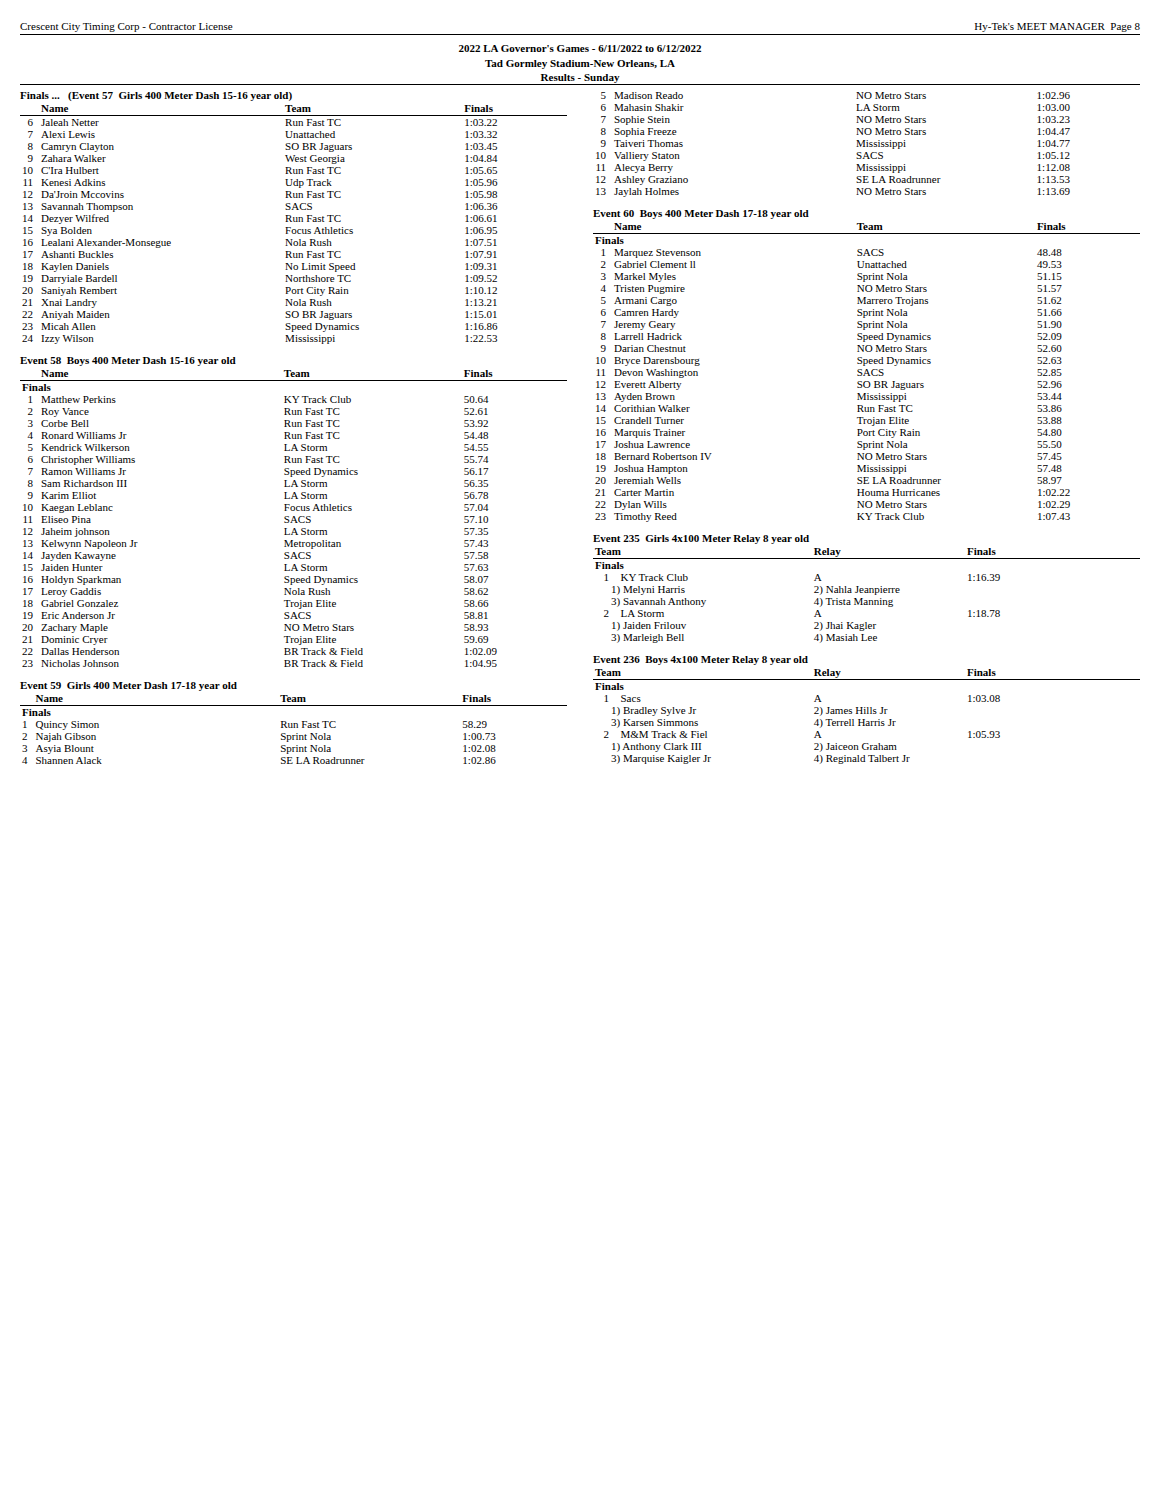Crescent City Timing Corp - Contractor License
Hy-Tek's MEET MANAGER Page 8
2022 LA Governor's Games - 6/11/2022 to 6/12/2022
Tad Gormley Stadium-New Orleans, LA
Results - Sunday
Finals ... (Event 57 Girls 400 Meter Dash 15-16 year old)
| | Name | Team | Finals |
| --- | --- | --- | --- |
| 6 | Jaleah Netter | Run Fast TC | 1:03.22 |
| 7 | Alexi Lewis | Unattached | 1:03.32 |
| 8 | Camryn Clayton | SO BR Jaguars | 1:03.45 |
| 9 | Zahara Walker | West Georgia | 1:04.84 |
| 10 | C'Ira Hulbert | Run Fast TC | 1:05.65 |
| 11 | Kenesi Adkins | Udp Track | 1:05.96 |
| 12 | Da'Jroin Mccovins | Run Fast TC | 1:05.98 |
| 13 | Savannah Thompson | SACS | 1:06.36 |
| 14 | Dezyer Wilfred | Run Fast TC | 1:06.61 |
| 15 | Sya Bolden | Focus Athletics | 1:06.95 |
| 16 | Lealani Alexander-Monsegue | Nola Rush | 1:07.51 |
| 17 | Ashanti Buckles | Run Fast TC | 1:07.91 |
| 18 | Kaylen Daniels | No Limit Speed | 1:09.31 |
| 19 | Darryiale Bardell | Northshore TC | 1:09.52 |
| 20 | Saniyah Rembert | Port City Rain | 1:10.12 |
| 21 | Xnai Landry | Nola Rush | 1:13.21 |
| 22 | Aniyah Maiden | SO BR Jaguars | 1:15.01 |
| 23 | Micah Allen | Speed Dynamics | 1:16.86 |
| 24 | Izzy Wilson | Mississippi | 1:22.53 |
Event 58 Boys 400 Meter Dash 15-16 year old
| | Name | Team | Finals |
| --- | --- | --- | --- |
| Finals |
| 1 | Matthew Perkins | KY Track Club | 50.64 |
| 2 | Roy Vance | Run Fast TC | 52.61 |
| 3 | Corbe Bell | Run Fast TC | 53.92 |
| 4 | Ronard Williams Jr | Run Fast TC | 54.48 |
| 5 | Kendrick Wilkerson | LA Storm | 54.55 |
| 6 | Christopher Williams | Run Fast TC | 55.74 |
| 7 | Ramon Williams Jr | Speed Dynamics | 56.17 |
| 8 | Sam Richardson III | LA Storm | 56.35 |
| 9 | Karim Elliot | LA Storm | 56.78 |
| 10 | Kaegan Leblanc | Focus Athletics | 57.04 |
| 11 | Eliseo Pina | SACS | 57.10 |
| 12 | Jaheim johnson | LA Storm | 57.35 |
| 13 | Kelwynn Napoleon Jr | Metropolitan | 57.43 |
| 14 | Jayden Kawayne | SACS | 57.58 |
| 15 | Jaiden Hunter | LA Storm | 57.63 |
| 16 | Holdyn Sparkman | Speed Dynamics | 58.07 |
| 17 | Leroy Gaddis | Nola Rush | 58.62 |
| 18 | Gabriel Gonzalez | Trojan Elite | 58.66 |
| 19 | Eric Anderson Jr | SACS | 58.81 |
| 20 | Zachary Maple | NO Metro Stars | 58.93 |
| 21 | Dominic Cryer | Trojan Elite | 59.69 |
| 22 | Dallas Henderson | BR Track & Field | 1:02.09 |
| 23 | Nicholas Johnson | BR Track & Field | 1:04.95 |
Event 59 Girls 400 Meter Dash 17-18 year old
| | Name | Team | Finals |
| --- | --- | --- | --- |
| Finals |
| 1 | Quincy Simon | Run Fast TC | 58.29 |
| 2 | Najah Gibson | Sprint Nola | 1:00.73 |
| 3 | Asyia Blount | Sprint Nola | 1:02.08 |
| 4 | Shannen Alack | SE LA Roadrunner | 1:02.86 |
| 5 | Madison Reado | NO Metro Stars | 1:02.96 |
| 6 | Mahasin Shakir | LA Storm | 1:03.00 |
| 7 | Sophie Stein | NO Metro Stars | 1:03.23 |
| 8 | Sophia Freeze | NO Metro Stars | 1:04.47 |
| 9 | Taiveri Thomas | Mississippi | 1:04.77 |
| 10 | Valliery Staton | SACS | 1:05.12 |
| 11 | Alecya Berry | Mississippi | 1:12.08 |
| 12 | Ashley Graziano | SE LA Roadrunner | 1:13.53 |
| 13 | Jaylah Holmes | NO Metro Stars | 1:13.69 |
Event 60 Boys 400 Meter Dash 17-18 year old
| | Name | Team | Finals |
| --- | --- | --- | --- |
| Finals |
| 1 | Marquez Stevenson | SACS | 48.48 |
| 2 | Gabriel Clement ll | Unattached | 49.53 |
| 3 | Markel Myles | Sprint Nola | 51.15 |
| 4 | Tristen Pugmire | NO Metro Stars | 51.57 |
| 5 | Armani Cargo | Marrero Trojans | 51.62 |
| 6 | Camren Hardy | Sprint Nola | 51.66 |
| 7 | Jeremy Geary | Sprint Nola | 51.90 |
| 8 | Larrell Hadrick | Speed Dynamics | 52.09 |
| 9 | Darian Chestnut | NO Metro Stars | 52.60 |
| 10 | Bryce Darensbourg | Speed Dynamics | 52.63 |
| 11 | Devon Washington | SACS | 52.85 |
| 12 | Everett Alberty | SO BR Jaguars | 52.96 |
| 13 | Ayden Brown | Mississippi | 53.44 |
| 14 | Corithian Walker | Run Fast TC | 53.86 |
| 15 | Crandell Turner | Trojan Elite | 53.88 |
| 16 | Marquis Trainer | Port City Rain | 54.80 |
| 17 | Joshua Lawrence | Sprint Nola | 55.50 |
| 18 | Bernard Robertson IV | NO Metro Stars | 57.45 |
| 19 | Joshua Hampton | Mississippi | 57.48 |
| 20 | Jeremiah Wells | SE LA Roadrunner | 58.97 |
| 21 | Carter Martin | Houma Hurricanes | 1:02.22 |
| 22 | Dylan Wills | NO Metro Stars | 1:02.29 |
| 23 | Timothy Reed | KY Track Club | 1:07.43 |
Event 235 Girls 4x100 Meter Relay 8 year old
| Team | Relay | Finals |
| --- | --- | --- |
| Finals |
| 1 KY Track Club | A | 1:16.39 |
| 1) Melyni Harris | 2) Nahla Jeanpierre |
| 3) Savannah Anthony | 4) Trista Manning |
| 2 LA Storm | A | 1:18.78 |
| 1) Jaiden Frilouv | 2) Jhai Kagler |
| 3) Marleigh Bell | 4) Masiah Lee |
Event 236 Boys 4x100 Meter Relay 8 year old
| Team | Relay | Finals |
| --- | --- | --- |
| Finals |
| 1 Sacs | A | 1:03.08 |
| 1) Bradley Sylve Jr | 2) James Hills Jr |
| 3) Karsen Simmons | 4) Terrell Harris Jr |
| 2 M&M Track & Fiel | A | 1:05.93 |
| 1) Anthony Clark III | 2) Jaiceon Graham |
| 3) Marquise Kaigler Jr | 4) Reginald Talbert Jr |